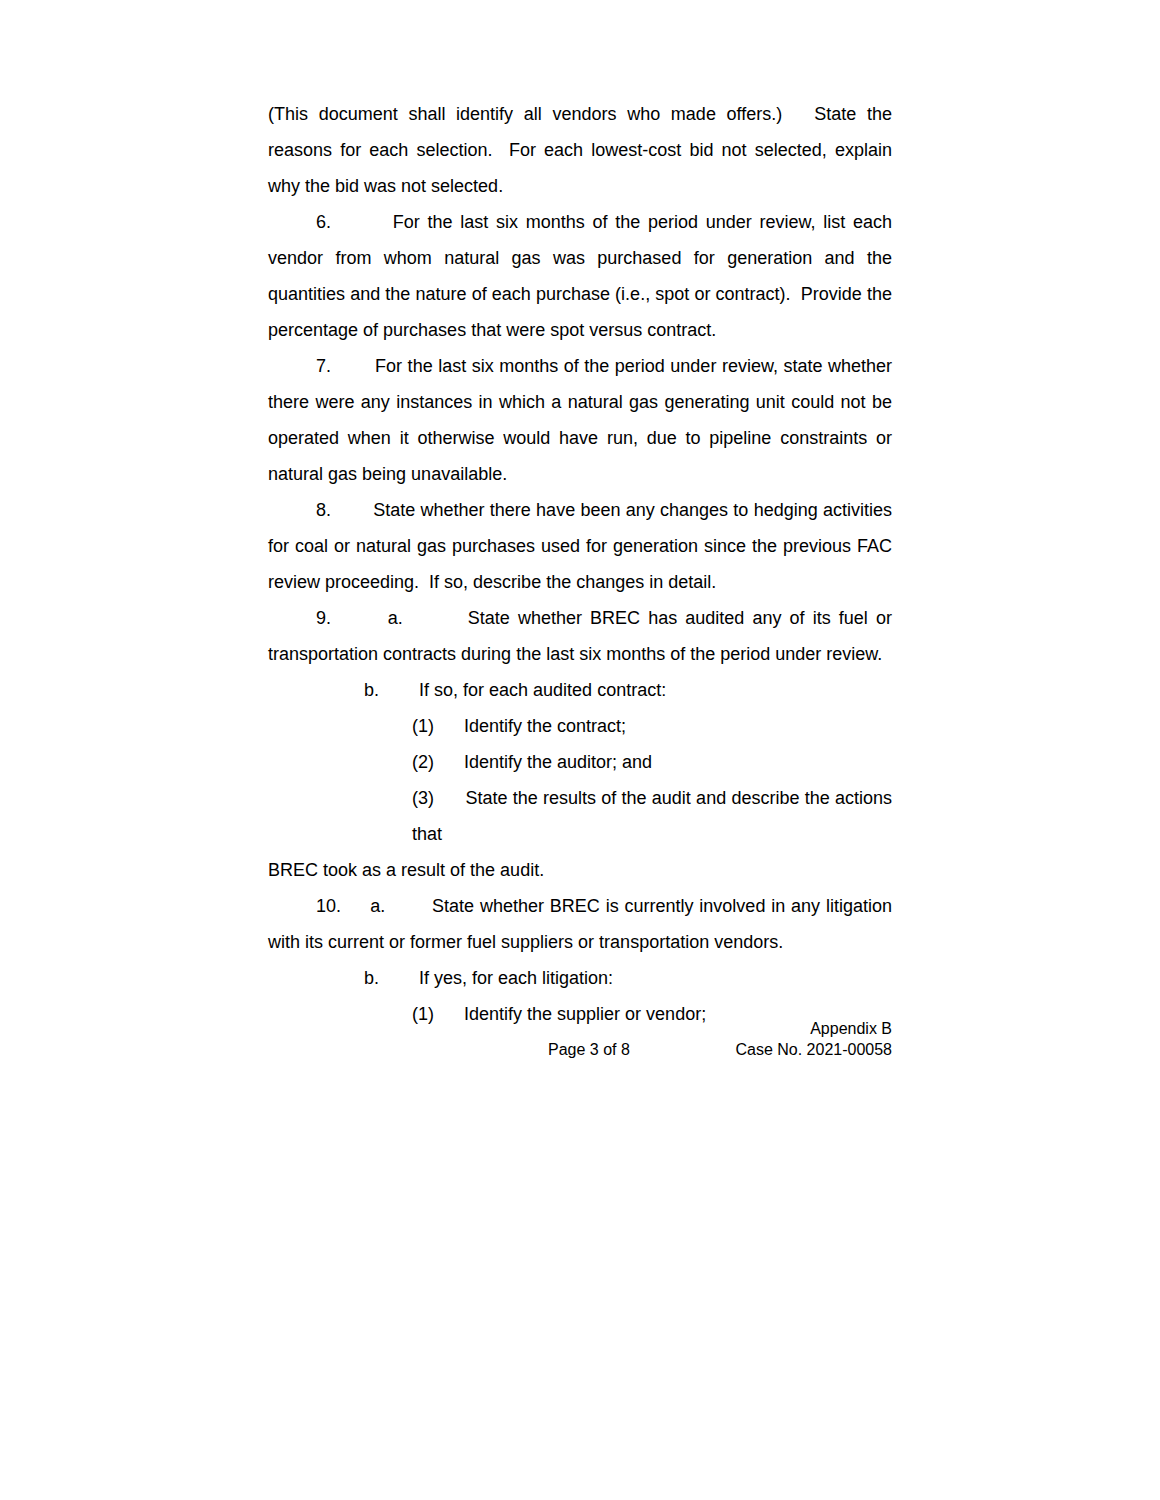(This document shall identify all vendors who made offers.) State the reasons for each selection. For each lowest-cost bid not selected, explain why the bid was not selected.
6. For the last six months of the period under review, list each vendor from whom natural gas was purchased for generation and the quantities and the nature of each purchase (i.e., spot or contract). Provide the percentage of purchases that were spot versus contract.
7. For the last six months of the period under review, state whether there were any instances in which a natural gas generating unit could not be operated when it otherwise would have run, due to pipeline constraints or natural gas being unavailable.
8. State whether there have been any changes to hedging activities for coal or natural gas purchases used for generation since the previous FAC review proceeding. If so, describe the changes in detail.
9. a. State whether BREC has audited any of its fuel or transportation contracts during the last six months of the period under review.
b. If so, for each audited contract:
(1) Identify the contract;
(2) Identify the auditor; and
(3) State the results of the audit and describe the actions that
BREC took as a result of the audit.
10. a. State whether BREC is currently involved in any litigation with its current or former fuel suppliers or transportation vendors.
b. If yes, for each litigation:
(1) Identify the supplier or vendor;
Appendix B Page 3 of 8 Case No. 2021-00058